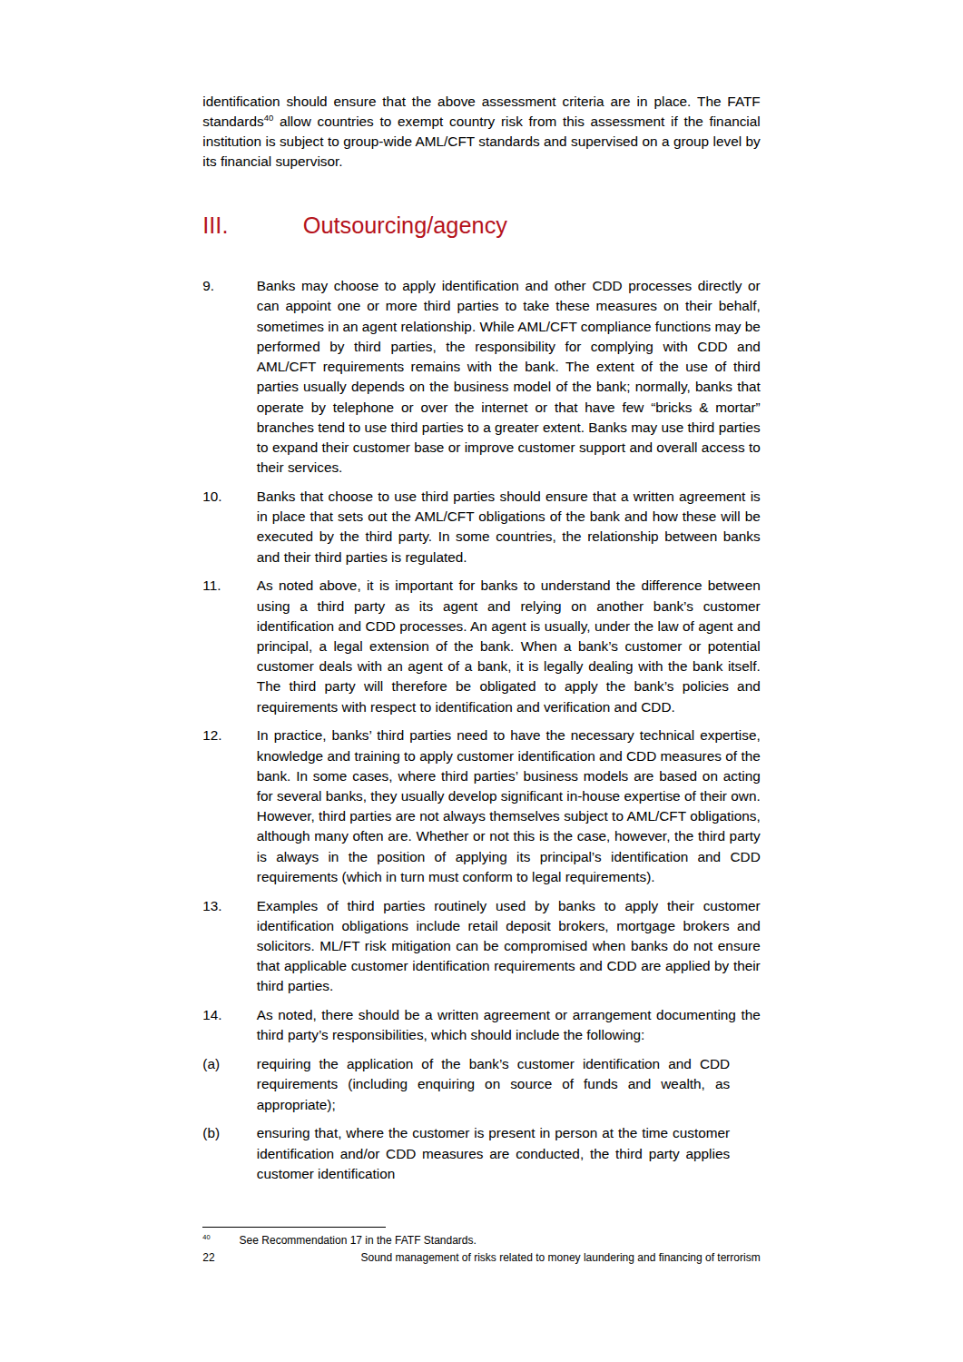identification should ensure that the above assessment criteria are in place. The FATF standards40 allow countries to exempt country risk from this assessment if the financial institution is subject to group-wide AML/CFT standards and supervised on a group level by its financial supervisor.
III. Outsourcing/agency
9.
Banks may choose to apply identification and other CDD processes directly or can appoint one or more third parties to take these measures on their behalf, sometimes in an agent relationship. While AML/CFT compliance functions may be performed by third parties, the responsibility for complying with CDD and AML/CFT requirements remains with the bank. The extent of the use of third parties usually depends on the business model of the bank; normally, banks that operate by telephone or over the internet or that have few “bricks & mortar” branches tend to use third parties to a greater extent. Banks may use third parties to expand their customer base or improve customer support and overall access to their services.
10.
Banks that choose to use third parties should ensure that a written agreement is in place that sets out the AML/CFT obligations of the bank and how these will be executed by the third party. In some countries, the relationship between banks and their third parties is regulated.
11.
As noted above, it is important for banks to understand the difference between using a third party as its agent and relying on another bank’s customer identification and CDD processes. An agent is usually, under the law of agent and principal, a legal extension of the bank. When a bank’s customer or potential customer deals with an agent of a bank, it is legally dealing with the bank itself. The third party will therefore be obligated to apply the bank’s policies and requirements with respect to identification and verification and CDD.
12.
In practice, banks’ third parties need to have the necessary technical expertise, knowledge and training to apply customer identification and CDD measures of the bank. In some cases, where third parties’ business models are based on acting for several banks, they usually develop significant in-house expertise of their own. However, third parties are not always themselves subject to AML/CFT obligations, although many often are. Whether or not this is the case, however, the third party is always in the position of applying its principal’s identification and CDD requirements (which in turn must conform to legal requirements).
13.
Examples of third parties routinely used by banks to apply their customer identification obligations include retail deposit brokers, mortgage brokers and solicitors. ML/FT risk mitigation can be compromised when banks do not ensure that applicable customer identification requirements and CDD are applied by their third parties.
14.
As noted, there should be a written agreement or arrangement documenting the third party’s responsibilities, which should include the following:
(a)
requiring the application of the bank’s customer identification and CDD requirements (including enquiring on source of funds and wealth, as appropriate);
(b)
ensuring that, where the customer is present in person at the time customer identification and/or CDD measures are conducted, the third party applies customer identification
40
See Recommendation 17 in the FATF Standards.
22 Sound management of risks related to money laundering and financing of terrorism